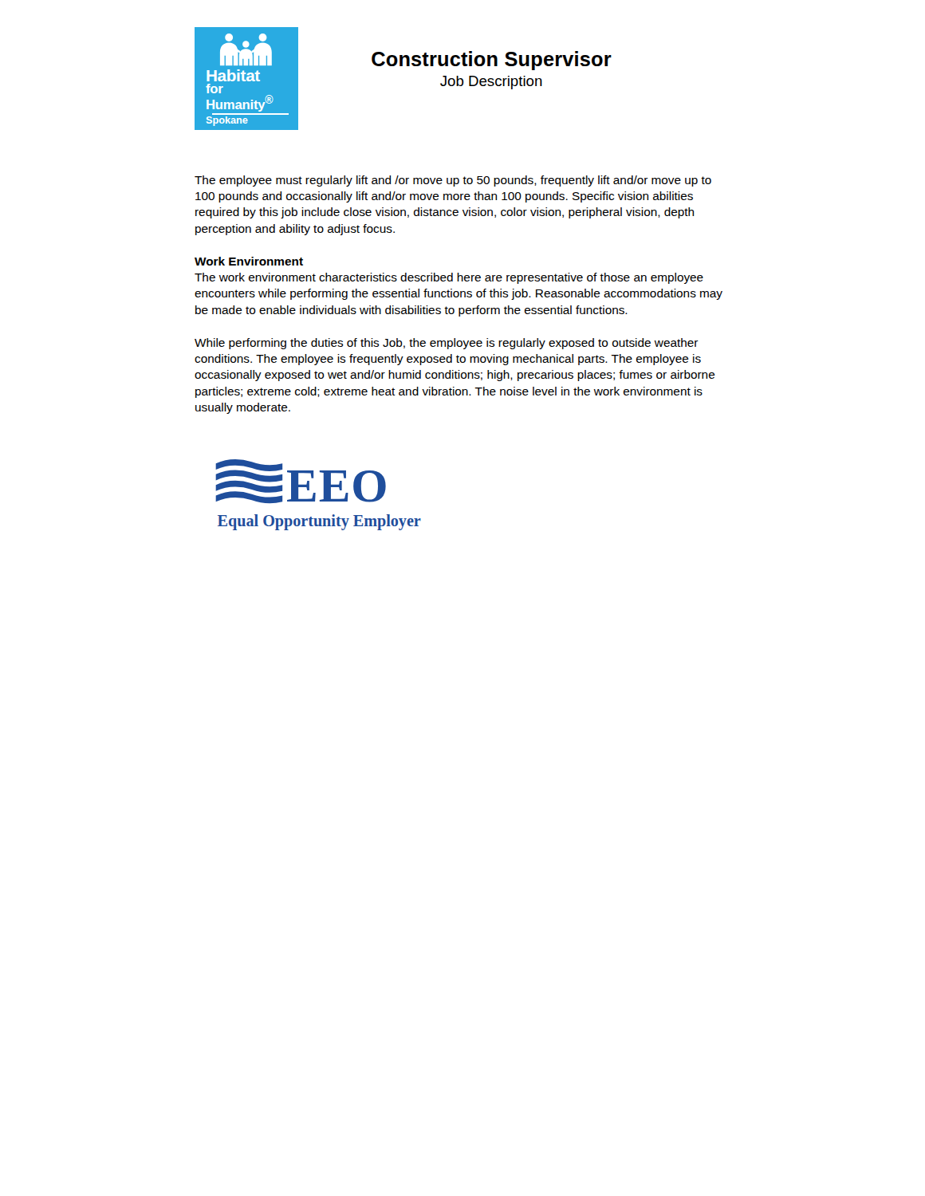Habitat
for Humanity®
Spokane
Construction Supervisor
Job Description
The employee must regularly lift and /or move up to 50 pounds, frequently lift and/or move up to 100 pounds and occasionally lift and/or move more than 100 pounds. Specific vision abilities required by this job include close vision, distance vision, color vision, peripheral vision, depth perception and ability to adjust focus.
Work Environment
The work environment characteristics described here are representative of those an employee encounters while performing the essential functions of this job. Reasonable accommodations may be made to enable individuals with disabilities to perform the essential functions.
While performing the duties of this Job, the employee is regularly exposed to outside weather conditions. The employee is frequently exposed to moving mechanical parts. The employee is occasionally exposed to wet and/or humid conditions; high, precarious places; fumes or airborne particles; extreme cold; extreme heat and vibration. The noise level in the work environment is usually moderate.
EEO Equal Opportunity Employer